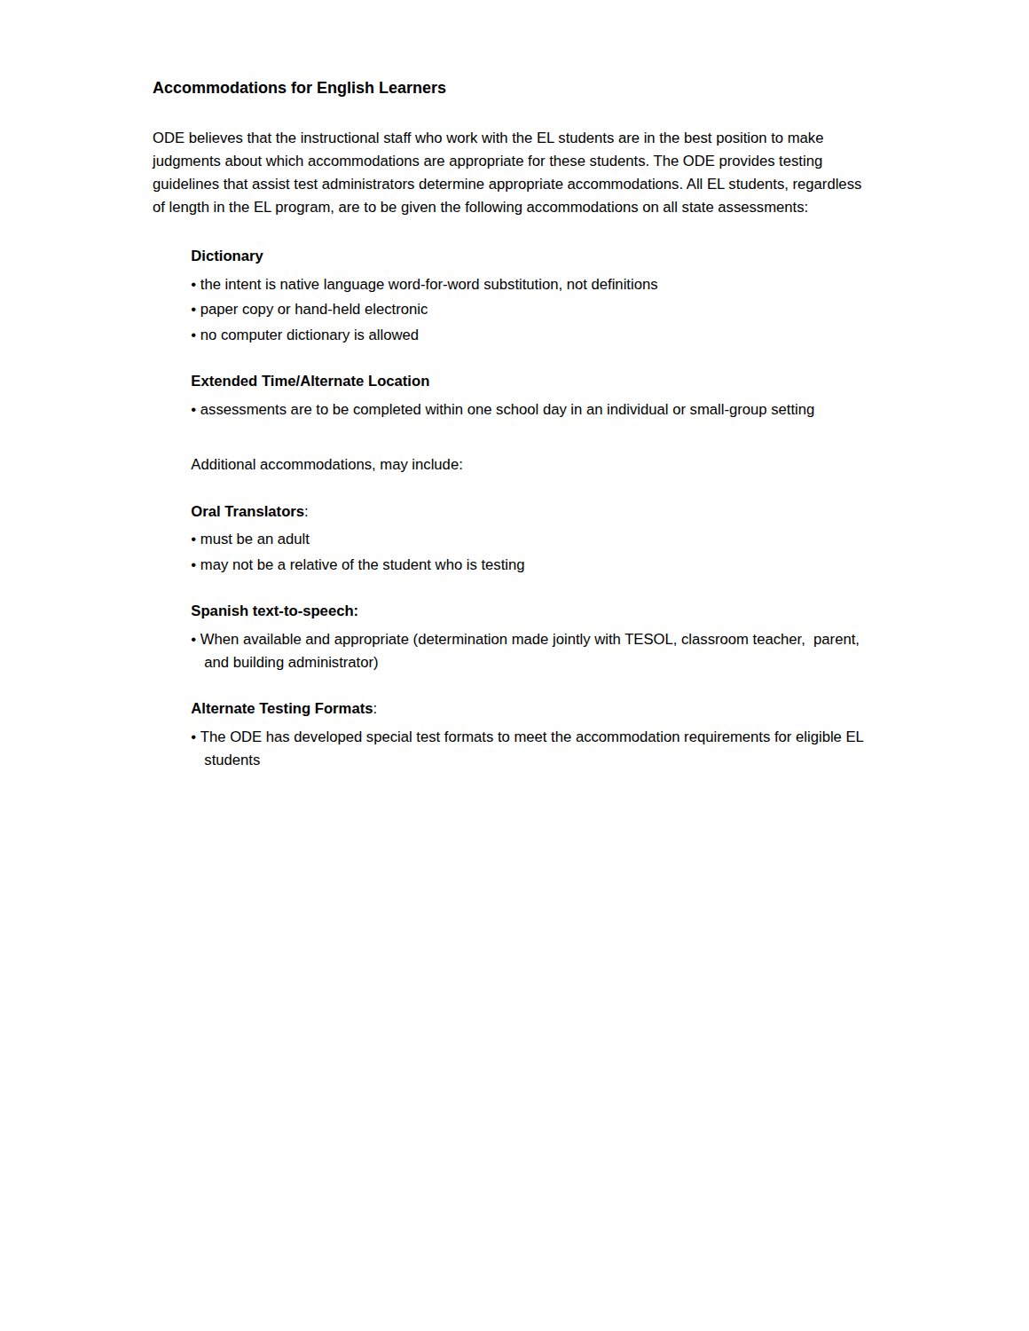Accommodations for English Learners
ODE believes that the instructional staff who work with the EL students are in the best position to make judgments about which accommodations are appropriate for these students. The ODE provides testing guidelines that assist test administrators determine appropriate accommodations. All EL students, regardless of length in the EL program, are to be given the following accommodations on all state assessments:
Dictionary
the intent is native language word-for-word substitution, not definitions
paper copy or hand-held electronic
no computer dictionary is allowed
Extended Time/Alternate Location
assessments are to be completed within one school day in an individual or small-group setting
Additional accommodations, may include:
Oral Translators:
must be an adult
may not be a relative of the student who is testing
Spanish text-to-speech:
When available and appropriate (determination made jointly with TESOL, classroom teacher, parent, and building administrator)
Alternate Testing Formats:
The ODE has developed special test formats to meet the accommodation requirements for eligible EL students